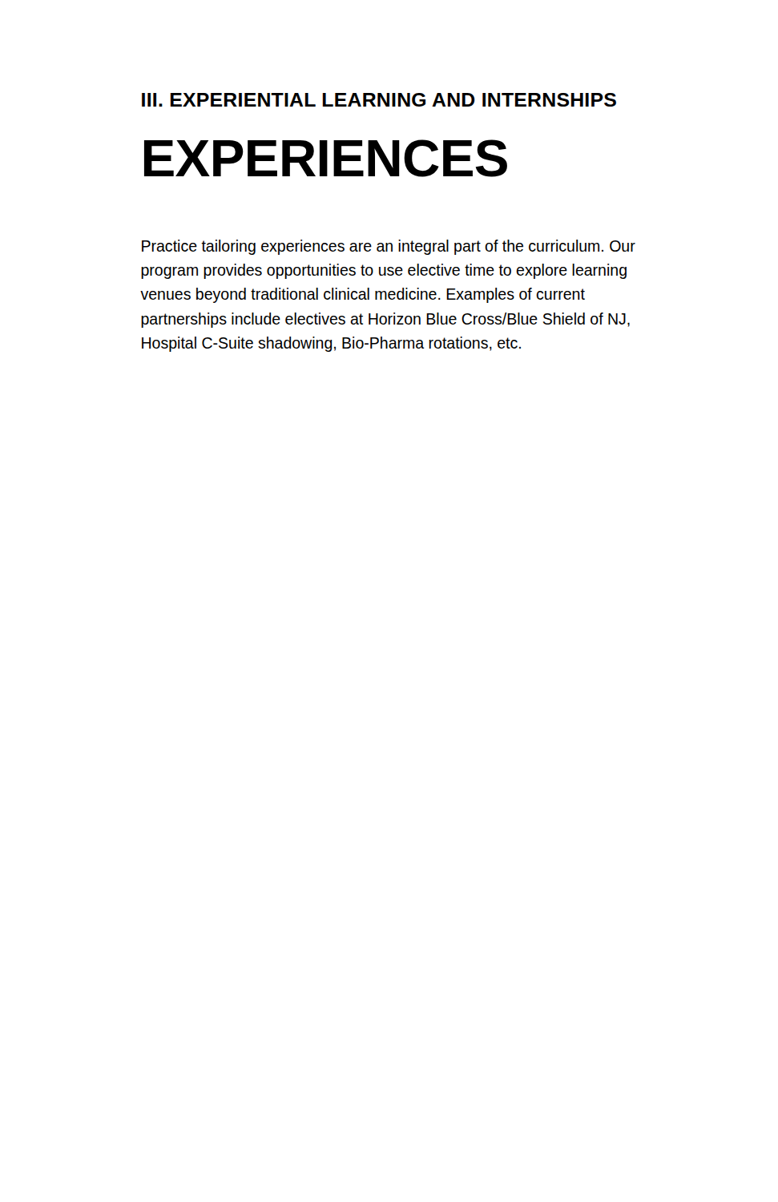III. EXPERIENTIAL LEARNING AND INTERNSHIPS
EXPERIENCES
Practice tailoring experiences are an integral part of the curriculum. Our program provides opportunities to use elective time to explore learning venues beyond traditional clinical medicine. Examples of current partnerships include electives at Horizon Blue Cross/Blue Shield of NJ, Hospital C-Suite shadowing, Bio-Pharma rotations, etc.